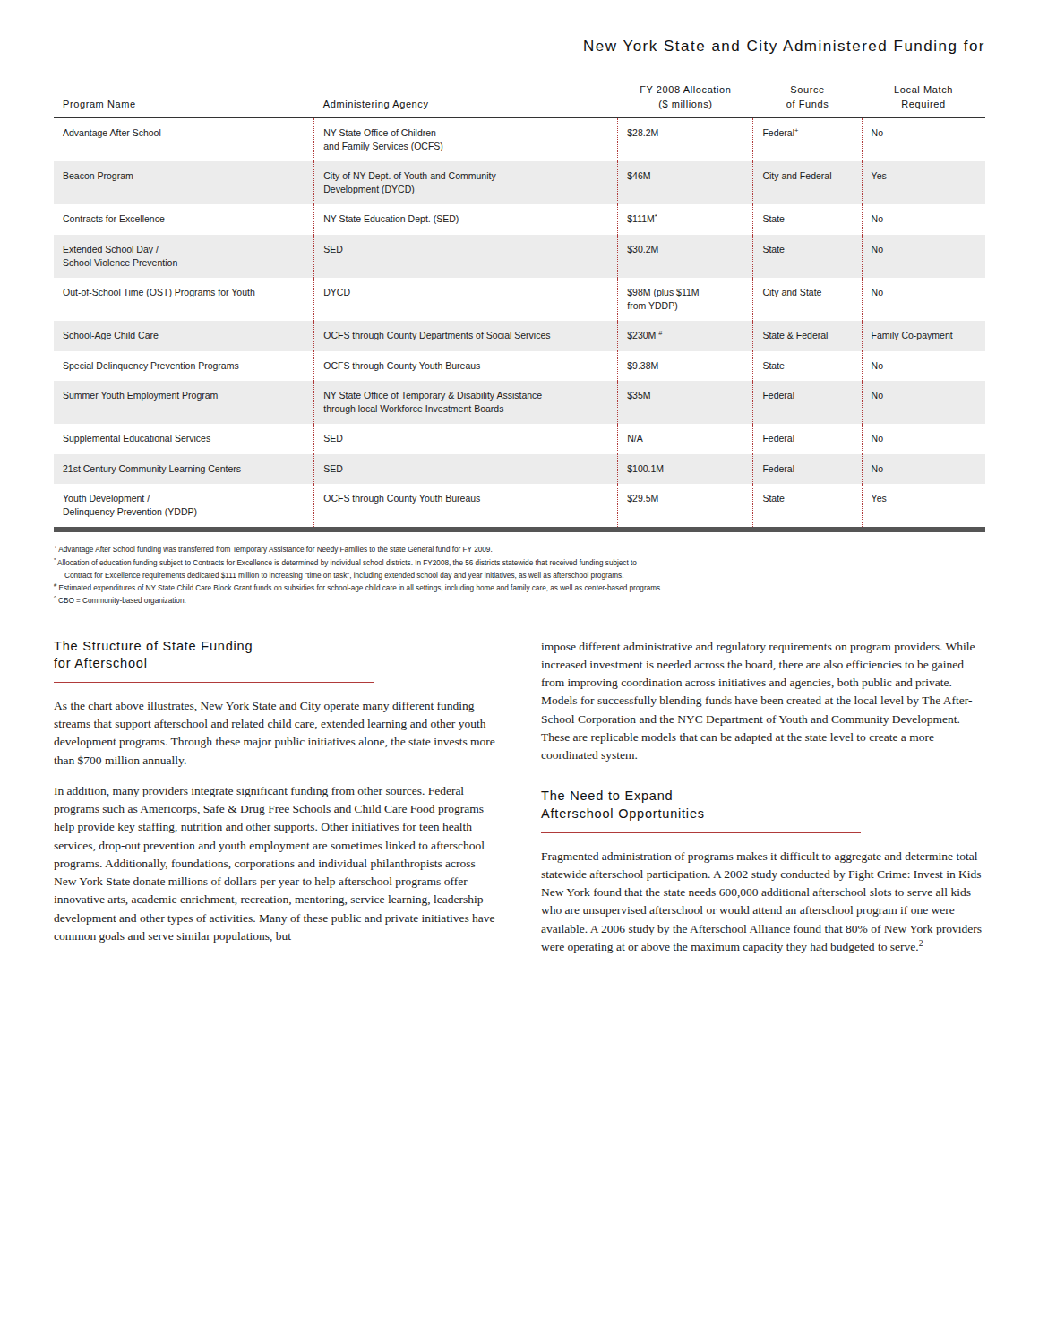New York State and City Administered Funding for
| Program Name | Administering Agency | FY 2008 Allocation ($ millions) | Source of Funds | Local Match Required |
| --- | --- | --- | --- | --- |
| Advantage After School | NY State Office of Children and Family Services (OCFS) | $28.2M | Federal + | No |
| Beacon Program | City of NY Dept. of Youth and Community Development (DYCD) | $46M | City and Federal | Yes |
| Contracts for Excellence | NY State Education Dept. (SED) | $111M * | State | No |
| Extended School Day / School Violence Prevention | SED | $30.2M | State | No |
| Out-of-School Time (OST) Programs for Youth | DYCD | $98M (plus $11M from YDDP) | City and State | No |
| School-Age Child Care | OCFS through County Departments of Social Services | $230M # | State & Federal | Family Co-payment |
| Special Delinquency Prevention Programs | OCFS through County Youth Bureaus | $9.38M | State | No |
| Summer Youth Employment Program | NY State Office of Temporary & Disability Assistance through local Workforce Investment Boards | $35M | Federal | No |
| Supplemental Educational Services | SED | N/A | Federal | No |
| 21st Century Community Learning Centers | SED | $100.1M | Federal | No |
| Youth Development / Delinquency Prevention (YDDP) | OCFS through County Youth Bureaus | $29.5M | State | Yes |
+ Advantage After School funding was transferred from Temporary Assistance for Needy Families to the state General fund for FY 2009.
* Allocation of education funding subject to Contracts for Excellence is determined by individual school districts. In FY2008, the 56 districts statewide that received funding subject to
Contract for Excellence requirements dedicated $111 million to increasing "time on task", including extended school day and year initiatives, as well as afterschool programs.
# Estimated expenditures of NY State Child Care Block Grant funds on subsidies for school-age child care in all settings, including home and family care, as well as center-based programs.
^ CBO = Community-based organization.
The Structure of State Funding
for Afterschool
As the chart above illustrates, New York State and City operate many different funding streams that support afterschool and related child care, extended learning and other youth development programs. Through these major public initiatives alone, the state invests more than $700 million annually.
In addition, many providers integrate significant funding from other sources. Federal programs such as Americorps, Safe & Drug Free Schools and Child Care Food programs help provide key staffing, nutrition and other supports. Other initiatives for teen health services, drop-out prevention and youth employment are sometimes linked to afterschool programs. Additionally, foundations, corporations and individual philanthropists across New York State donate millions of dollars per year to help afterschool programs offer innovative arts, academic enrichment, recreation, mentoring, service learning, leadership development and other types of activities. Many of these public and private initiatives have common goals and serve similar populations, but
impose different administrative and regulatory requirements on program providers. While increased investment is needed across the board, there are also efficiencies to be gained from improving coordination across initiatives and agencies, both public and private. Models for successfully blending funds have been created at the local level by The After-School Corporation and the NYC Department of Youth and Community Development. These are replicable models that can be adapted at the state level to create a more coordinated system.
The Need to Expand
Afterschool Opportunities
Fragmented administration of programs makes it difficult to aggregate and determine total statewide afterschool participation. A 2002 study conducted by Fight Crime: Invest in Kids New York found that the state needs 600,000 additional afterschool slots to serve all kids who are unsupervised afterschool or would attend an afterschool program if one were available. A 2006 study by the Afterschool Alliance found that 80% of New York providers were operating at or above the maximum capacity they had budgeted to serve.2